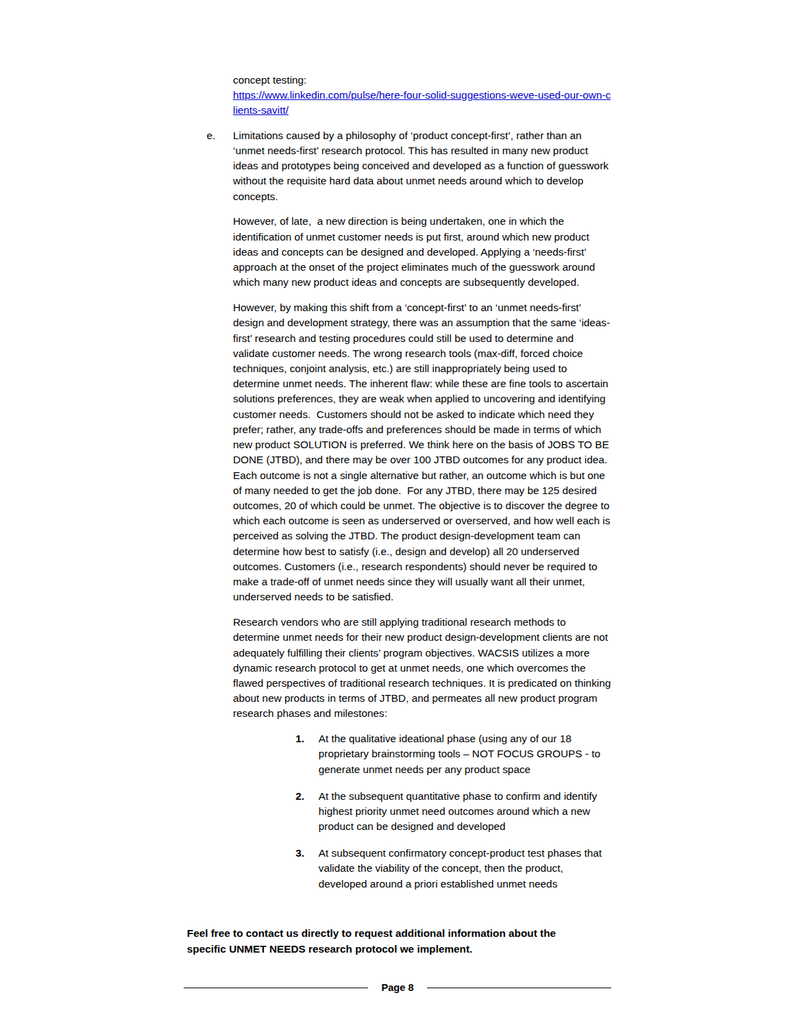concept testing:
https://www.linkedin.com/pulse/here-four-solid-suggestions-weve-used-our-own-clients-savitt/
e.
Limitations caused by a philosophy of ‘product concept-first’, rather than an ‘unmet needs-first’ research protocol. This has resulted in many new product ideas and prototypes being conceived and developed as a function of guesswork without the requisite hard data about unmet needs around which to develop concepts.
However, of late, a new direction is being undertaken, one in which the identification of unmet customer needs is put first, around which new product ideas and concepts can be designed and developed. Applying a ‘needs-first’ approach at the onset of the project eliminates much of the guesswork around which many new product ideas and concepts are subsequently developed.
However, by making this shift from a ‘concept-first’ to an ‘unmet needs-first’ design and development strategy, there was an assumption that the same ‘ideas-first’ research and testing procedures could still be used to determine and validate customer needs. The wrong research tools (max-diff, forced choice techniques, conjoint analysis, etc.) are still inappropriately being used to determine unmet needs. The inherent flaw: while these are fine tools to ascertain solutions preferences, they are weak when applied to uncovering and identifying customer needs. Customers should not be asked to indicate which need they prefer; rather, any trade-offs and preferences should be made in terms of which new product SOLUTION is preferred. We think here on the basis of JOBS TO BE DONE (JTBD), and there may be over 100 JTBD outcomes for any product idea. Each outcome is not a single alternative but rather, an outcome which is but one of many needed to get the job done. For any JTBD, there may be 125 desired outcomes, 20 of which could be unmet. The objective is to discover the degree to which each outcome is seen as underserved or overserved, and how well each is perceived as solving the JTBD. The product design-development team can determine how best to satisfy (i.e., design and develop) all 20 underserved outcomes. Customers (i.e., research respondents) should never be required to make a trade-off of unmet needs since they will usually want all their unmet, underserved needs to be satisfied.
Research vendors who are still applying traditional research methods to determine unmet needs for their new product design-development clients are not adequately fulfilling their clients’ program objectives. WACSIS utilizes a more dynamic research protocol to get at unmet needs, one which overcomes the flawed perspectives of traditional research techniques. It is predicated on thinking about new products in terms of JTBD, and permeates all new product program research phases and milestones:
At the qualitative ideational phase (using any of our 18 proprietary brainstorming tools – NOT FOCUS GROUPS - to generate unmet needs per any product space
At the subsequent quantitative phase to confirm and identify highest priority unmet need outcomes around which a new product can be designed and developed
At subsequent confirmatory concept-product test phases that validate the viability of the concept, then the product, developed around a priori established unmet needs
Feel free to contact us directly to request additional information about the specific UNMET NEEDS research protocol we implement.
Page 8